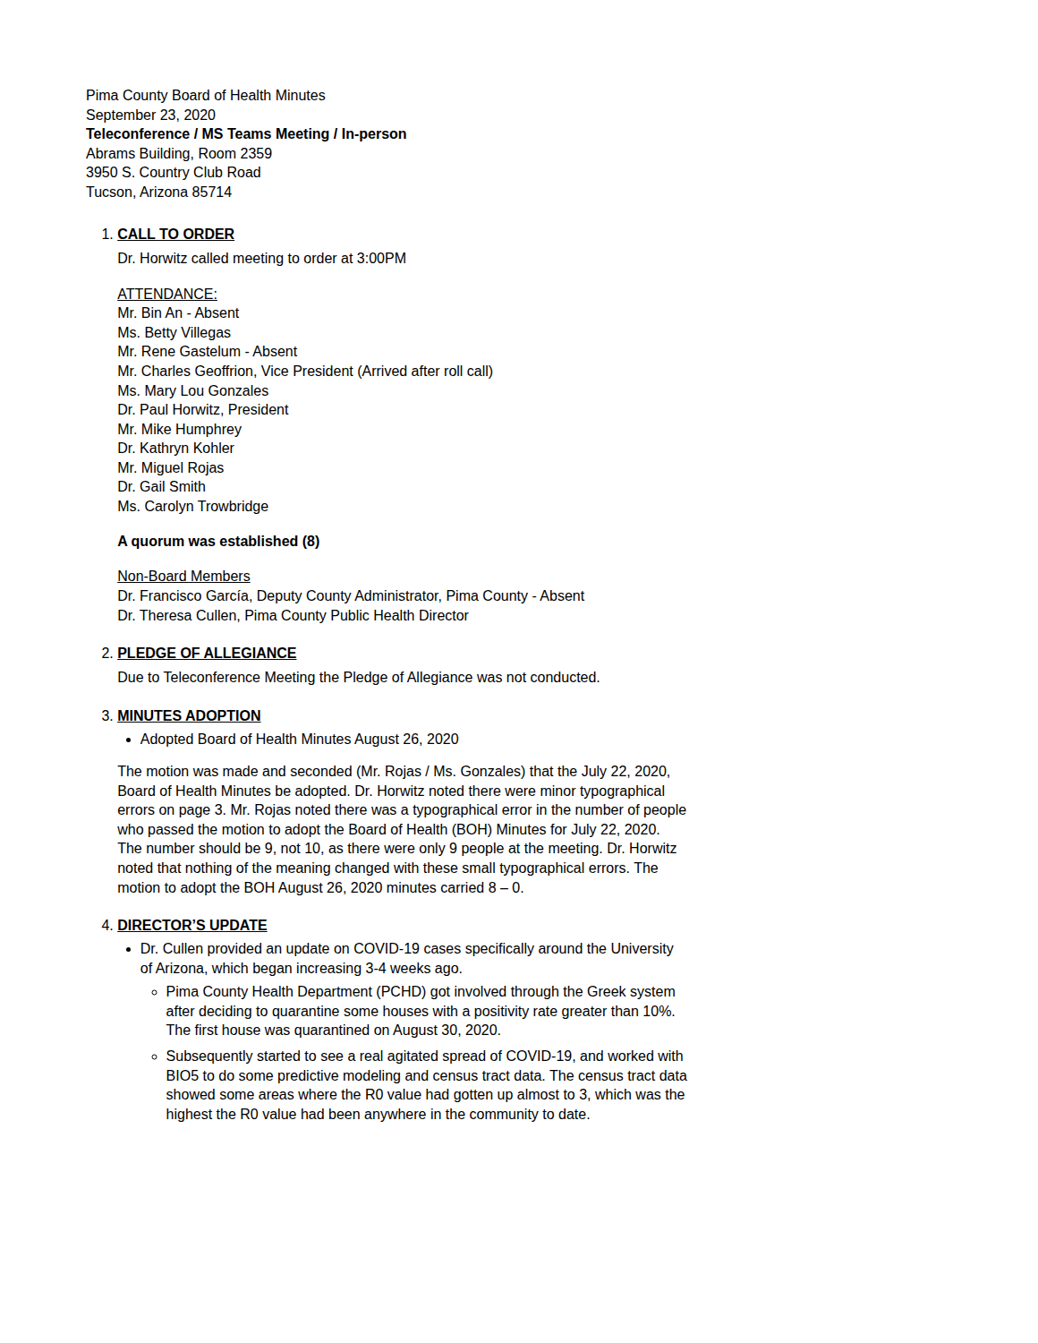Pima County Board of Health Minutes
September 23, 2020
Teleconference / MS Teams Meeting / In-person
Abrams Building, Room 2359
3950 S. Country Club Road
Tucson, Arizona 85714
CALL TO ORDER
Dr. Horwitz called meeting to order at 3:00PM
ATTENDANCE:
Mr. Bin An - Absent
Ms. Betty Villegas
Mr. Rene Gastelum - Absent
Mr. Charles Geoffrion, Vice President (Arrived after roll call)
Ms. Mary Lou Gonzales
Dr. Paul Horwitz, President
Mr. Mike Humphrey
Dr. Kathryn Kohler
Mr. Miguel Rojas
Dr. Gail Smith
Ms. Carolyn Trowbridge
A quorum was established (8)
Non-Board Members
Dr. Francisco García, Deputy County Administrator, Pima County - Absent
Dr. Theresa Cullen, Pima County Public Health Director
PLEDGE OF ALLEGIANCE
Due to Teleconference Meeting the Pledge of Allegiance was not conducted.
MINUTES ADOPTION
Adopted Board of Health Minutes August 26, 2020
The motion was made and seconded (Mr. Rojas / Ms. Gonzales) that the July 22, 2020, Board of Health Minutes be adopted. Dr. Horwitz noted there were minor typographical errors on page 3. Mr. Rojas noted there was a typographical error in the number of people who passed the motion to adopt the Board of Health (BOH) Minutes for July 22, 2020. The number should be 9, not 10, as there were only 9 people at the meeting. Dr. Horwitz noted that nothing of the meaning changed with these small typographical errors. The motion to adopt the BOH August 26, 2020 minutes carried 8 – 0.
DIRECTOR’S UPDATE
Dr. Cullen provided an update on COVID-19 cases specifically around the University of Arizona, which began increasing 3-4 weeks ago.
Pima County Health Department (PCHD) got involved through the Greek system after deciding to quarantine some houses with a positivity rate greater than 10%. The first house was quarantined on August 30, 2020.
Subsequently started to see a real agitated spread of COVID-19, and worked with BIO5 to do some predictive modeling and census tract data. The census tract data showed some areas where the R0 value had gotten up almost to 3, which was the highest the R0 value had been anywhere in the community to date.